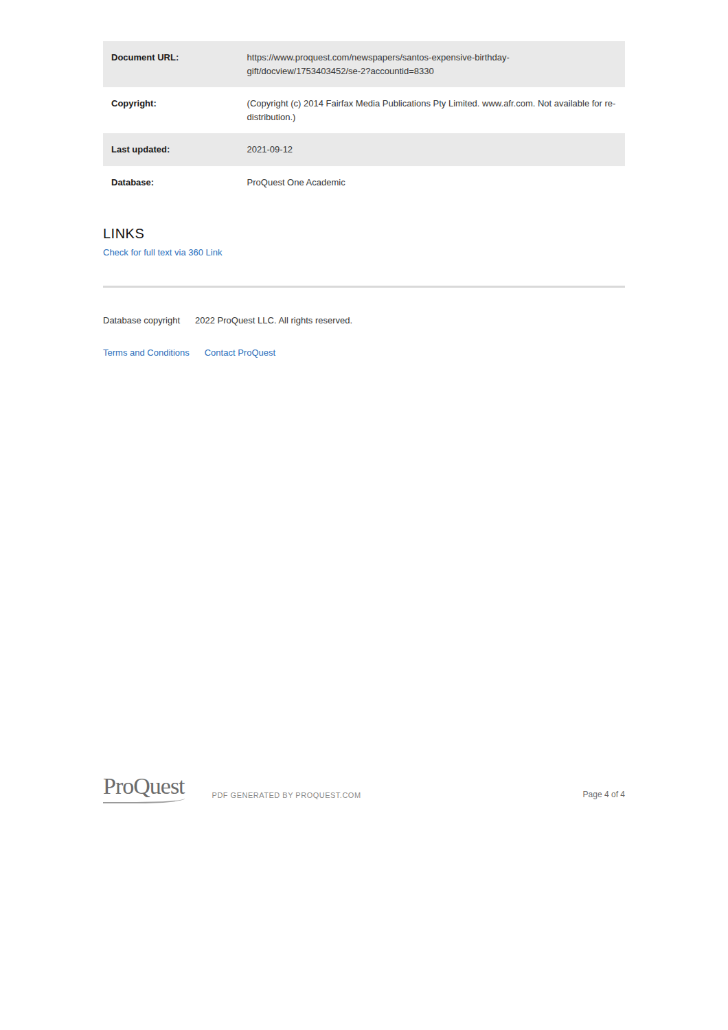| Document URL: | https://www.proquest.com/newspapers/santos-expensive-birthday-gift/docview/1753403452/se-2?accountid=8330 |
| Copyright: | (Copyright (c) 2014 Fairfax Media Publications Pty Limited. www.afr.com. Not available for re-distribution.) |
| Last updated: | 2021-09-12 |
| Database: | ProQuest One Academic |
LINKS
Check for full text via 360 Link
Database copyright 2022 ProQuest LLC. All rights reserved.
Terms and Conditions Contact ProQuest
Pro Quest
PDF GENERATED BY PROQUEST.COM
Page 4 of 4